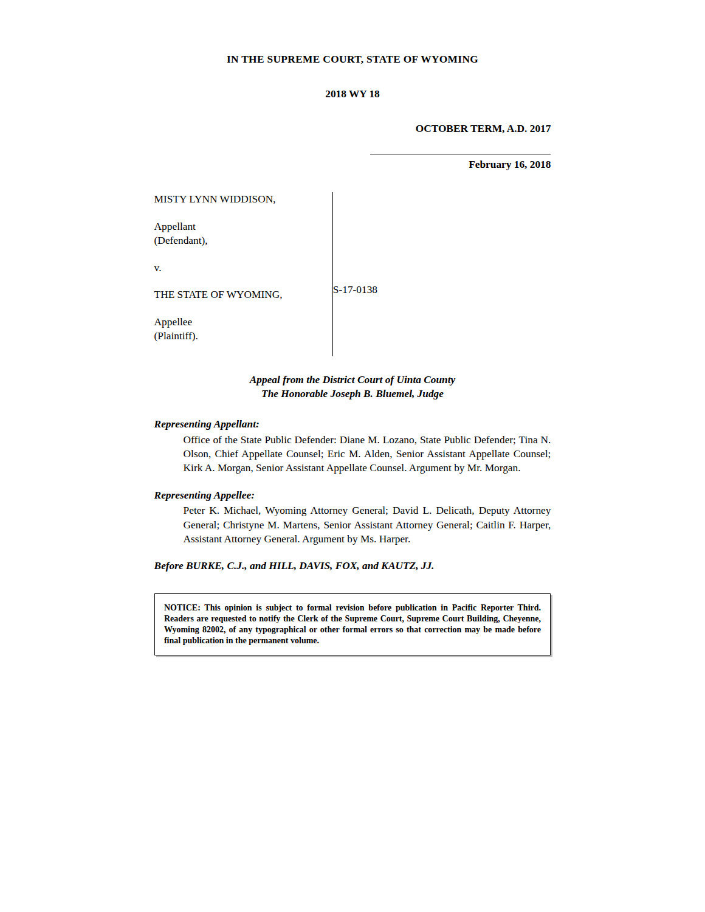IN THE SUPREME COURT, STATE OF WYOMING
2018 WY 18
OCTOBER TERM, A.D. 2017
February 16, 2018
| MISTY LYNN WIDDISON, Appellant (Defendant), v. THE STATE OF WYOMING, Appellee (Plaintiff). | S-17-0138 |
Appeal from the District Court of Uinta County
The Honorable Joseph B. Bluemel, Judge
Representing Appellant:
Office of the State Public Defender: Diane M. Lozano, State Public Defender; Tina N. Olson, Chief Appellate Counsel; Eric M. Alden, Senior Assistant Appellate Counsel; Kirk A. Morgan, Senior Assistant Appellate Counsel. Argument by Mr. Morgan.
Representing Appellee:
Peter K. Michael, Wyoming Attorney General; David L. Delicath, Deputy Attorney General; Christyne M. Martens, Senior Assistant Attorney General; Caitlin F. Harper, Assistant Attorney General. Argument by Ms. Harper.
Before BURKE, C.J., and HILL, DAVIS, FOX, and KAUTZ, JJ.
NOTICE: This opinion is subject to formal revision before publication in Pacific Reporter Third. Readers are requested to notify the Clerk of the Supreme Court, Supreme Court Building, Cheyenne, Wyoming 82002, of any typographical or other formal errors so that correction may be made before final publication in the permanent volume.